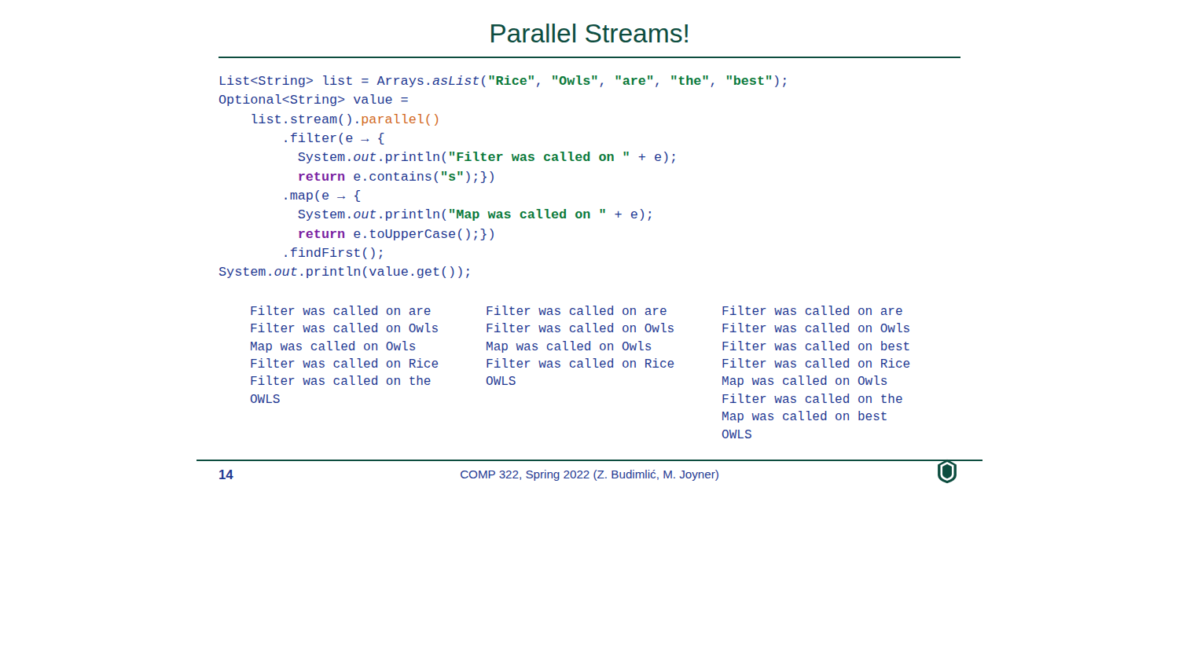Parallel Streams!
List<String> list = Arrays.asList("Rice", "Owls", "are", "the", "best");
Optional<String> value =
    list.stream().parallel()
        .filter(e → {
          System.out.println("Filter was called on " + e);
          return e.contains("s");})
        .map(e → {
          System.out.println("Map was called on " + e);
          return e.toUpperCase();})
        .findFirst();
System.out.println(value.get());
Filter was called on are
Filter was called on Owls
Map was called on Owls
Filter was called on Rice
Filter was called on the
OWLS
Filter was called on are
Filter was called on Owls
Map was called on Owls
Filter was called on Rice
OWLS
Filter was called on are
Filter was called on Owls
Filter was called on best
Filter was called on Rice
Map was called on Owls
Filter was called on the
Map was called on best
OWLS
14 COMP 322, Spring 2022 (Z. Budimlić, M. Joyner)